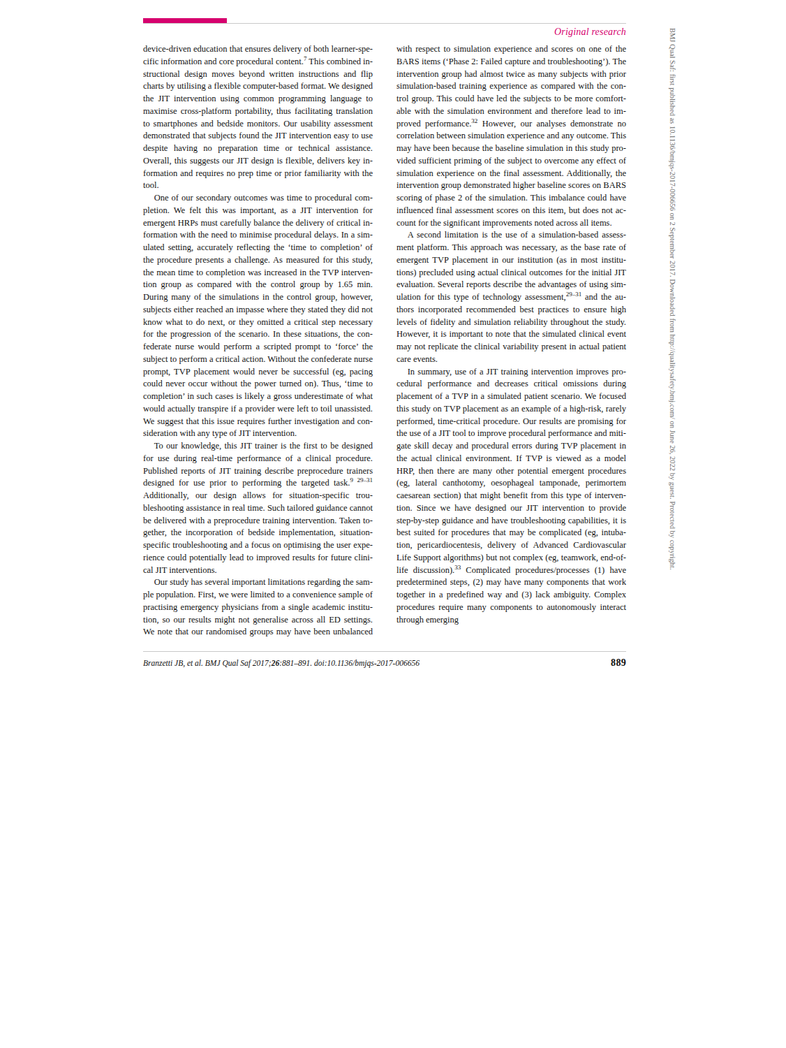Original research
BMJ Qual Saf: first published as 10.1136/bmjqs-2017-006656 on 2 September 2017. Downloaded from http://qualitysafety.bmj.com/ on June 26, 2022 by guest. Protected by copyright.
device-driven education that ensures delivery of both learner-specific information and core procedural content.7 This combined instructional design moves beyond written instructions and flip charts by utilising a flexible computer-based format. We designed the JIT intervention using common programming language to maximise cross-platform portability, thus facilitating translation to smartphones and bedside monitors. Our usability assessment demonstrated that subjects found the JIT intervention easy to use despite having no preparation time or technical assistance. Overall, this suggests our JIT design is flexible, delivers key information and requires no prep time or prior familiarity with the tool.
One of our secondary outcomes was time to procedural completion. We felt this was important, as a JIT intervention for emergent HRPs must carefully balance the delivery of critical information with the need to minimise procedural delays. In a simulated setting, accurately reflecting the ‘time to completion’ of the procedure presents a challenge. As measured for this study, the mean time to completion was increased in the TVP intervention group as compared with the control group by 1.65 min. During many of the simulations in the control group, however, subjects either reached an impasse where they stated they did not know what to do next, or they omitted a critical step necessary for the progression of the scenario. In these situations, the confederate nurse would perform a scripted prompt to ‘force’ the subject to perform a critical action. Without the confederate nurse prompt, TVP placement would never be successful (eg, pacing could never occur without the power turned on). Thus, ‘time to completion’ in such cases is likely a gross underestimate of what would actually transpire if a provider were left to toil unassisted. We suggest that this issue requires further investigation and consideration with any type of JIT intervention.
To our knowledge, this JIT trainer is the first to be designed for use during real-time performance of a clinical procedure. Published reports of JIT training describe preprocedure trainers designed for use prior to performing the targeted task.9 29–31 Additionally, our design allows for situation-specific troubleshooting assistance in real time. Such tailored guidance cannot be delivered with a preprocedure training intervention. Taken together, the incorporation of bedside implementation, situation-specific troubleshooting and a focus on optimising the user experience could potentially lead to improved results for future clinical JIT interventions.
Our study has several important limitations regarding the sample population. First, we were limited to a convenience sample of practising emergency physicians from a single academic institution, so our results might not generalise across all ED settings. We note that our randomised groups may have been unbalanced with respect to simulation experience and scores on one of the BARS items (‘Phase 2: Failed capture and troubleshooting’). The intervention group had almost twice as many subjects with prior simulation-based training experience as compared with the control group. This could have led the subjects to be more comfortable with the simulation environment and therefore lead to improved performance.32 However, our analyses demonstrate no correlation between simulation experience and any outcome. This may have been because the baseline simulation in this study provided sufficient priming of the subject to overcome any effect of simulation experience on the final assessment. Additionally, the intervention group demonstrated higher baseline scores on BARS scoring of phase 2 of the simulation. This imbalance could have influenced final assessment scores on this item, but does not account for the significant improvements noted across all items.
A second limitation is the use of a simulation-based assessment platform. This approach was necessary, as the base rate of emergent TVP placement in our institution (as in most institutions) precluded using actual clinical outcomes for the initial JIT evaluation. Several reports describe the advantages of using simulation for this type of technology assessment,29–31 and the authors incorporated recommended best practices to ensure high levels of fidelity and simulation reliability throughout the study. However, it is important to note that the simulated clinical event may not replicate the clinical variability present in actual patient care events.
In summary, use of a JIT training intervention improves procedural performance and decreases critical omissions during placement of a TVP in a simulated patient scenario. We focused this study on TVP placement as an example of a high-risk, rarely performed, time-critical procedure. Our results are promising for the use of a JIT tool to improve procedural performance and mitigate skill decay and procedural errors during TVP placement in the actual clinical environment. If TVP is viewed as a model HRP, then there are many other potential emergent procedures (eg, lateral canthotomy, oesophageal tamponade, perimortem caesarean section) that might benefit from this type of intervention. Since we have designed our JIT intervention to provide step-by-step guidance and have troubleshooting capabilities, it is best suited for procedures that may be complicated (eg, intubation, pericardiocentesis, delivery of Advanced Cardiovascular Life Support algorithms) but not complex (eg, teamwork, end-of-life discussion).33 Complicated procedures/processes (1) have predetermined steps, (2) may have many components that work together in a predefined way and (3) lack ambiguity. Complex procedures require many components to autonomously interact through emerging
Branzetti JB, et al. BMJ Qual Saf 2017;26:881–891. doi:10.1136/bmjqs-2017-006656
889